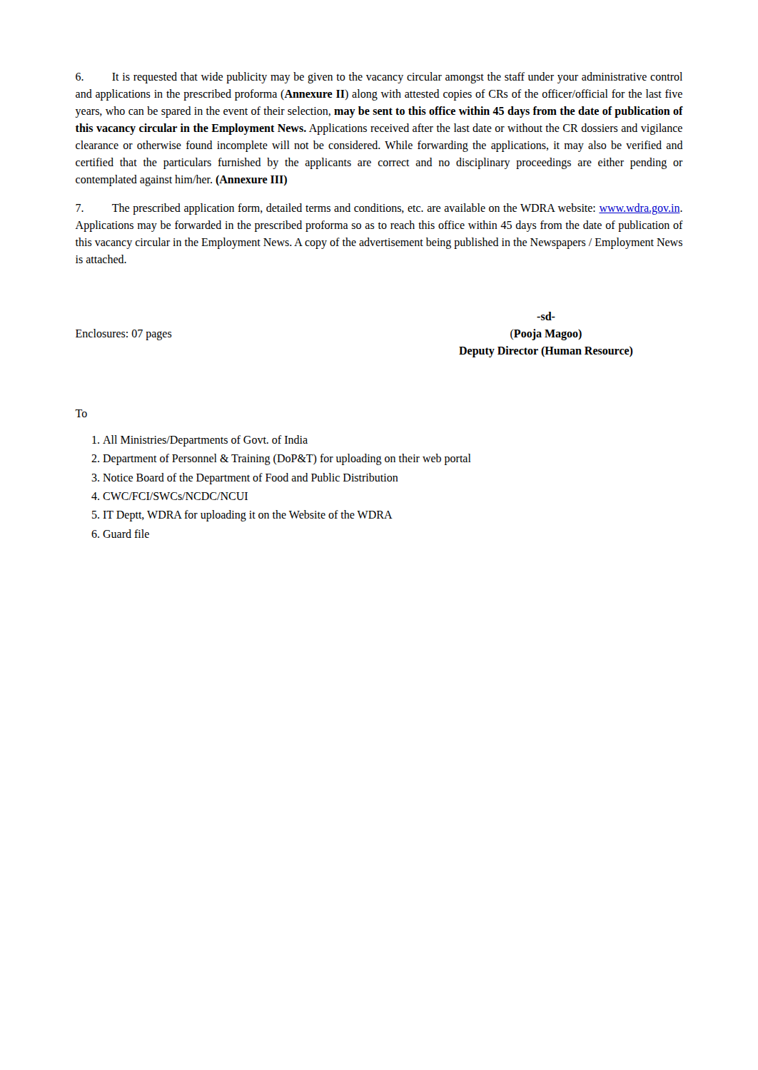6. It is requested that wide publicity may be given to the vacancy circular amongst the staff under your administrative control and applications in the prescribed proforma (Annexure II) along with attested copies of CRs of the officer/official for the last five years, who can be spared in the event of their selection, may be sent to this office within 45 days from the date of publication of this vacancy circular in the Employment News. Applications received after the last date or without the CR dossiers and vigilance clearance or otherwise found incomplete will not be considered. While forwarding the applications, it may also be verified and certified that the particulars furnished by the applicants are correct and no disciplinary proceedings are either pending or contemplated against him/her. (Annexure III)
7. The prescribed application form, detailed terms and conditions, etc. are available on the WDRA website: www.wdra.gov.in. Applications may be forwarded in the prescribed proforma so as to reach this office within 45 days from the date of publication of this vacancy circular in the Employment News. A copy of the advertisement being published in the Newspapers / Employment News is attached.
Enclosures: 07 pages
-sd-
(Pooja Magoo)
Deputy Director (Human Resource)
To
All Ministries/Departments of Govt. of India
Department of Personnel & Training (DoP&T) for uploading on their web portal
Notice Board of the Department of Food and Public Distribution
CWC/FCI/SWCs/NCDC/NCUI
IT Deptt, WDRA for uploading it on the Website of the WDRA
Guard file